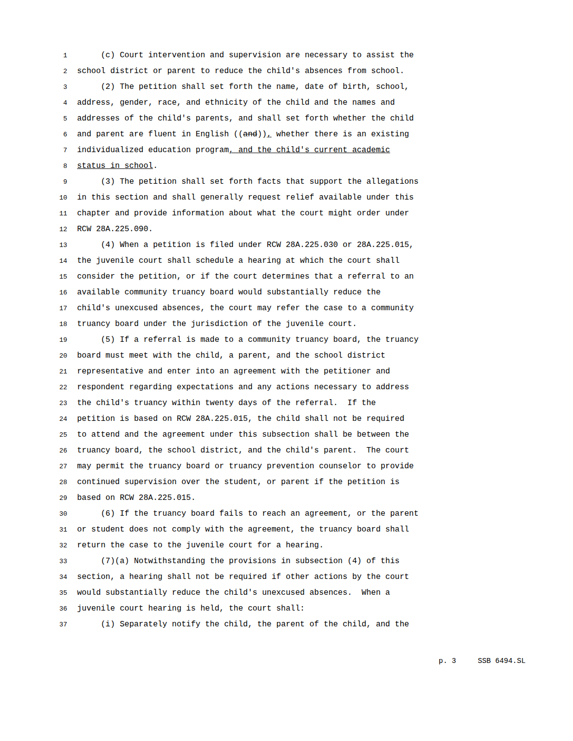1 (c) Court intervention and supervision are necessary to assist the
2 school district or parent to reduce the child's absences from school.
3 (2) The petition shall set forth the name, date of birth, school,
4 address, gender, race, and ethnicity of the child and the names and
5 addresses of the child's parents, and shall set forth whether the child
6 and parent are fluent in English ((and)), whether there is an existing
7 individualized education program, and the child's current academic
8 status in school.
9 (3) The petition shall set forth facts that support the allegations
10 in this section and shall generally request relief available under this
11 chapter and provide information about what the court might order under
12 RCW 28A.225.090.
13 (4) When a petition is filed under RCW 28A.225.030 or 28A.225.015,
14 the juvenile court shall schedule a hearing at which the court shall
15 consider the petition, or if the court determines that a referral to an
16 available community truancy board would substantially reduce the
17 child's unexcused absences, the court may refer the case to a community
18 truancy board under the jurisdiction of the juvenile court.
19 (5) If a referral is made to a community truancy board, the truancy
20 board must meet with the child, a parent, and the school district
21 representative and enter into an agreement with the petitioner and
22 respondent regarding expectations and any actions necessary to address
23 the child's truancy within twenty days of the referral. If the
24 petition is based on RCW 28A.225.015, the child shall not be required
25 to attend and the agreement under this subsection shall be between the
26 truancy board, the school district, and the child's parent. The court
27 may permit the truancy board or truancy prevention counselor to provide
28 continued supervision over the student, or parent if the petition is
29 based on RCW 28A.225.015.
30 (6) If the truancy board fails to reach an agreement, or the parent
31 or student does not comply with the agreement, the truancy board shall
32 return the case to the juvenile court for a hearing.
33 (7)(a) Notwithstanding the provisions in subsection (4) of this
34 section, a hearing shall not be required if other actions by the court
35 would substantially reduce the child's unexcused absences. When a
36 juvenile court hearing is held, the court shall:
37 (i) Separately notify the child, the parent of the child, and the
p. 3 SSB 6494.SL